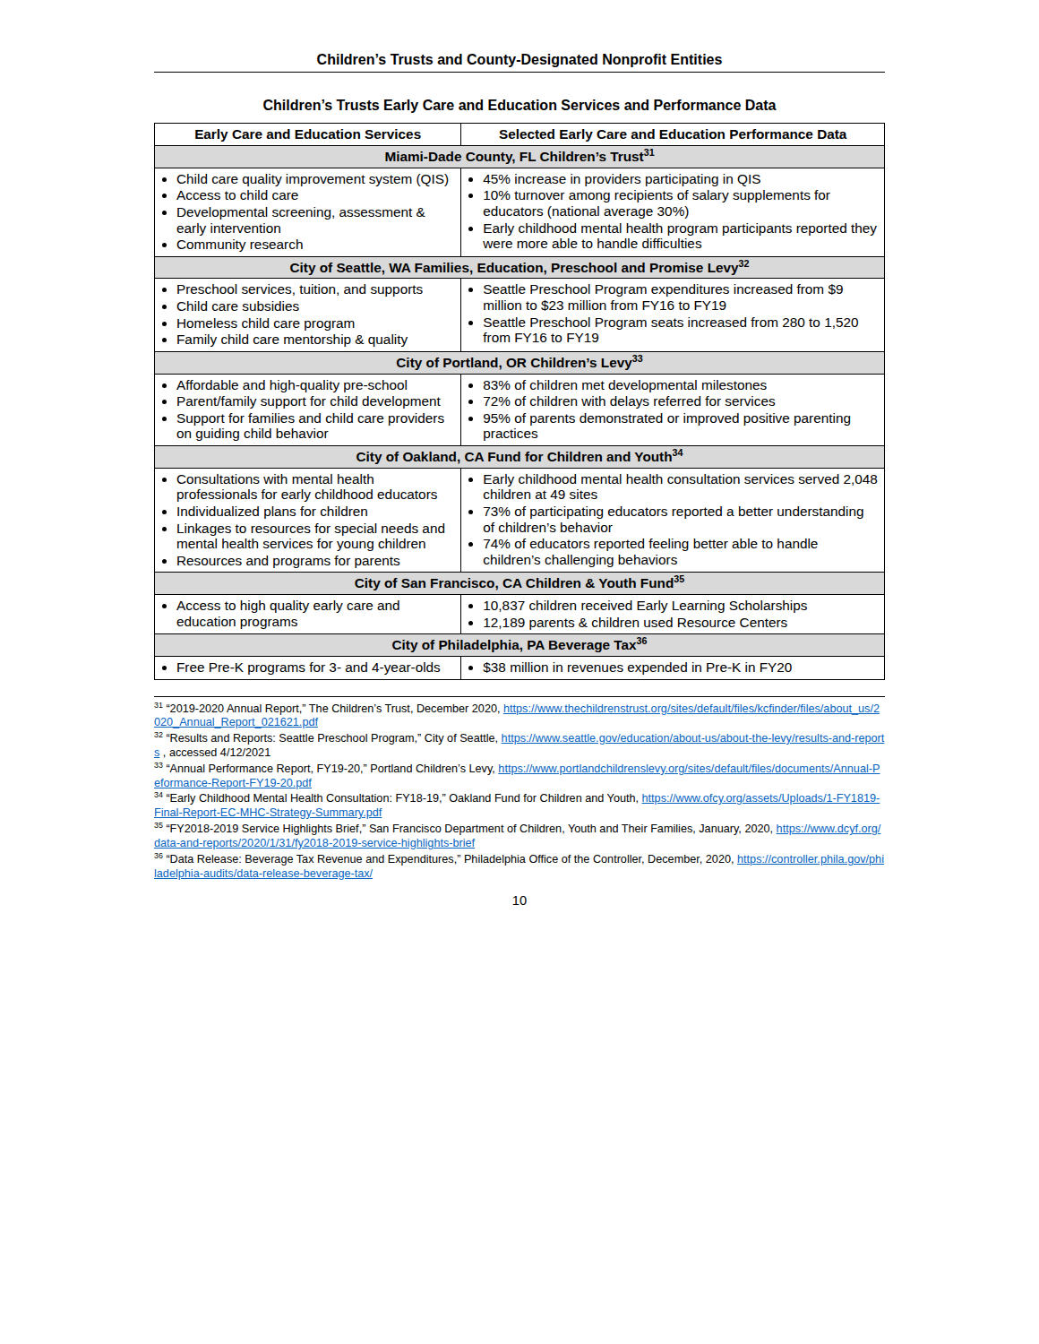Children’s Trusts and County-Designated Nonprofit Entities
Children’s Trusts Early Care and Education Services and Performance Data
| Early Care and Education Services | Selected Early Care and Education Performance Data |
| --- | --- |
| Miami-Dade County, FL Children’s Trust 31 |
| Child care quality improvement system (QIS) Access to child care Developmental screening, assessment & early intervention Community research | 45% increase in providers participating in QIS 10% turnover among recipients of salary supplements for educators (national average 30%) Early childhood mental health program participants reported they were more able to handle difficulties |
| City of Seattle, WA Families, Education, Preschool and Promise Levy 32 |
| Preschool services, tuition, and supports Child care subsidies Homeless child care program Family child care mentorship & quality | Seattle Preschool Program expenditures increased from $9 million to $23 million from FY16 to FY19 Seattle Preschool Program seats increased from 280 to 1,520 from FY16 to FY19 |
| City of Portland, OR Children’s Levy 33 |
| Affordable and high-quality pre-school Parent/family support for child development Support for families and child care providers on guiding child behavior | 83% of children met developmental milestones 72% of children with delays referred for services 95% of parents demonstrated or improved positive parenting practices |
| City of Oakland, CA Fund for Children and Youth 34 |
| Consultations with mental health professionals for early childhood educators Individualized plans for children Linkages to resources for special needs and mental health services for young children Resources and programs for parents | Early childhood mental health consultation services served 2,048 children at 49 sites 73% of participating educators reported a better understanding of children’s behavior 74% of educators reported feeling better able to handle children’s challenging behaviors |
| City of San Francisco, CA Children & Youth Fund 35 |
| Access to high quality early care and education programs | 10,837 children received Early Learning Scholarships 12,189 parents & children used Resource Centers |
| City of Philadelphia, PA Beverage Tax 36 |
| Free Pre-K programs for 3- and 4-year-olds | $38 million in revenues expended in Pre-K in FY20 |
31 “2019-2020 Annual Report,” The Children’s Trust, December 2020, https://www.thechildrenstrust.org/sites/default/files/kcfinder/files/about_us/2020_Annual_Report_021621.pdf
32 “Results and Reports: Seattle Preschool Program,” City of Seattle, https://www.seattle.gov/education/about-us/about-the-levy/results-and-reports , accessed 4/12/2021
33 “Annual Performance Report, FY19-20,” Portland Children’s Levy, https://www.portlandchildrenslevy.org/sites/default/files/documents/Annual-Peformance-Report-FY19-20.pdf
34 “Early Childhood Mental Health Consultation: FY18-19,” Oakland Fund for Children and Youth, https://www.ofcy.org/assets/Uploads/1-FY1819-Final-Report-EC-MHC-Strategy-Summary.pdf
35 “FY2018-2019 Service Highlights Brief,” San Francisco Department of Children, Youth and Their Families, January, 2020, https://www.dcyf.org/data-and-reports/2020/1/31/fy2018-2019-service-highlights-brief
36 “Data Release: Beverage Tax Revenue and Expenditures,” Philadelphia Office of the Controller, December, 2020, https://controller.phila.gov/philadelphia-audits/data-release-beverage-tax/
10